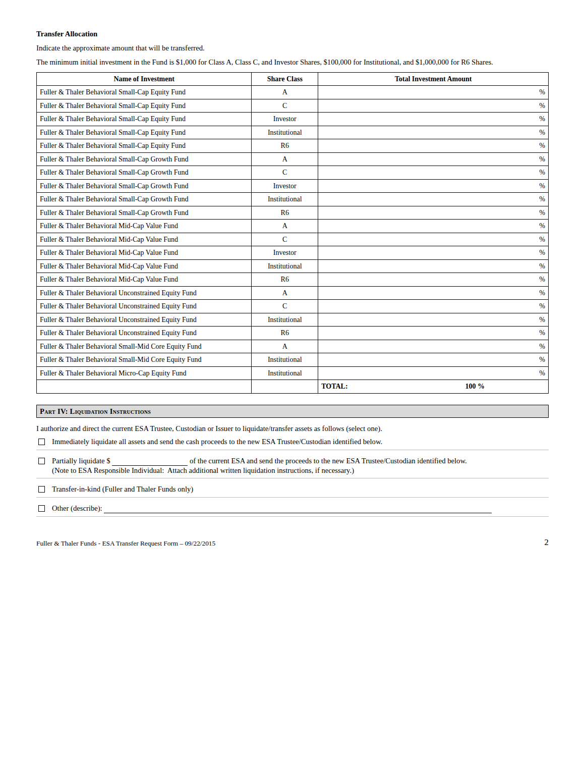Transfer Allocation
Indicate the approximate amount that will be transferred.
The minimum initial investment in the Fund is $1,000 for Class A, Class C, and Investor Shares, $100,000 for Institutional, and $1,000,000 for R6 Shares.
| Name of Investment | Share Class | Total Investment Amount |
| --- | --- | --- |
| Fuller & Thaler Behavioral Small-Cap Equity Fund | A | % |
| Fuller & Thaler Behavioral Small-Cap Equity Fund | C | % |
| Fuller & Thaler Behavioral Small-Cap Equity Fund | Investor | % |
| Fuller & Thaler Behavioral Small-Cap Equity Fund | Institutional | % |
| Fuller & Thaler Behavioral Small-Cap Equity Fund | R6 | % |
| Fuller & Thaler Behavioral Small-Cap Growth Fund | A | % |
| Fuller & Thaler Behavioral Small-Cap Growth Fund | C | % |
| Fuller & Thaler Behavioral Small-Cap Growth Fund | Investor | % |
| Fuller & Thaler Behavioral Small-Cap Growth Fund | Institutional | % |
| Fuller & Thaler Behavioral Small-Cap Growth Fund | R6 | % |
| Fuller & Thaler Behavioral Mid-Cap Value Fund | A | % |
| Fuller & Thaler Behavioral Mid-Cap Value Fund | C | % |
| Fuller & Thaler Behavioral Mid-Cap Value Fund | Investor | % |
| Fuller & Thaler Behavioral Mid-Cap Value Fund | Institutional | % |
| Fuller & Thaler Behavioral Mid-Cap Value Fund | R6 | % |
| Fuller & Thaler Behavioral Unconstrained Equity Fund | A | % |
| Fuller & Thaler Behavioral Unconstrained Equity Fund | C | % |
| Fuller & Thaler Behavioral Unconstrained Equity Fund | Institutional | % |
| Fuller & Thaler Behavioral Unconstrained Equity Fund | R6 | % |
| Fuller & Thaler Behavioral Small-Mid Core Equity Fund | A | % |
| Fuller & Thaler Behavioral Small-Mid Core Equity Fund | Institutional | % |
| Fuller & Thaler Behavioral Micro-Cap Equity Fund | Institutional | % |
| | | TOTAL: 100 % |
Part IV: Liquidation Instructions
I authorize and direct the current ESA Trustee, Custodian or Issuer to liquidate/transfer assets as follows (select one).
Immediately liquidate all assets and send the cash proceeds to the new ESA Trustee/Custodian identified below.
Partially liquidate $ of the current ESA and send the proceeds to the new ESA Trustee/Custodian identified below. (Note to ESA Responsible Individual: Attach additional written liquidation instructions, if necessary.)
Transfer-in-kind (Fuller and Thaler Funds only)
Other (describe):
Fuller & Thaler Funds - ESA Transfer Request Form – 09/22/2015 2